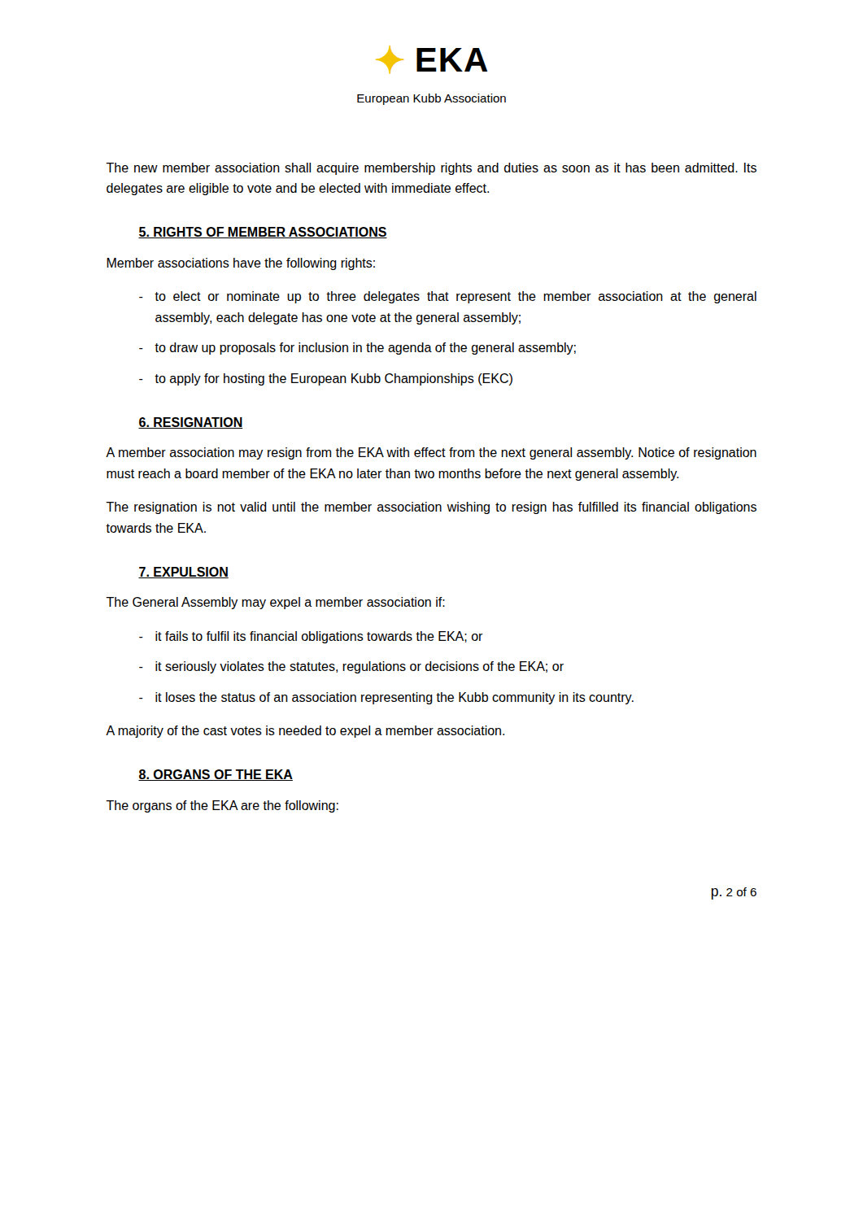✦EKA
European Kubb Association
The new member association shall acquire membership rights and duties as soon as it has been admitted. Its delegates are eligible to vote and be elected with immediate effect.
5. Rights of Member Associations
Member associations have the following rights:
to elect or nominate up to three delegates that represent the member association at the general assembly, each delegate has one vote at the general assembly;
to draw up proposals for inclusion in the agenda of the general assembly;
to apply for hosting the European Kubb Championships (EKC)
6. Resignation
A member association may resign from the EKA with effect from the next general assembly. Notice of resignation must reach a board member of the EKA no later than two months before the next general assembly.
The resignation is not valid until the member association wishing to resign has fulfilled its financial obligations towards the EKA.
7. Expulsion
The General Assembly may expel a member association if:
it fails to fulfil its financial obligations towards the EKA; or
it seriously violates the statutes, regulations or decisions of the EKA; or
it loses the status of an association representing the Kubb community in its country.
A majority of the cast votes is needed to expel a member association.
8. Organs of the EKA
The organs of the EKA are the following:
p. 2 of 6